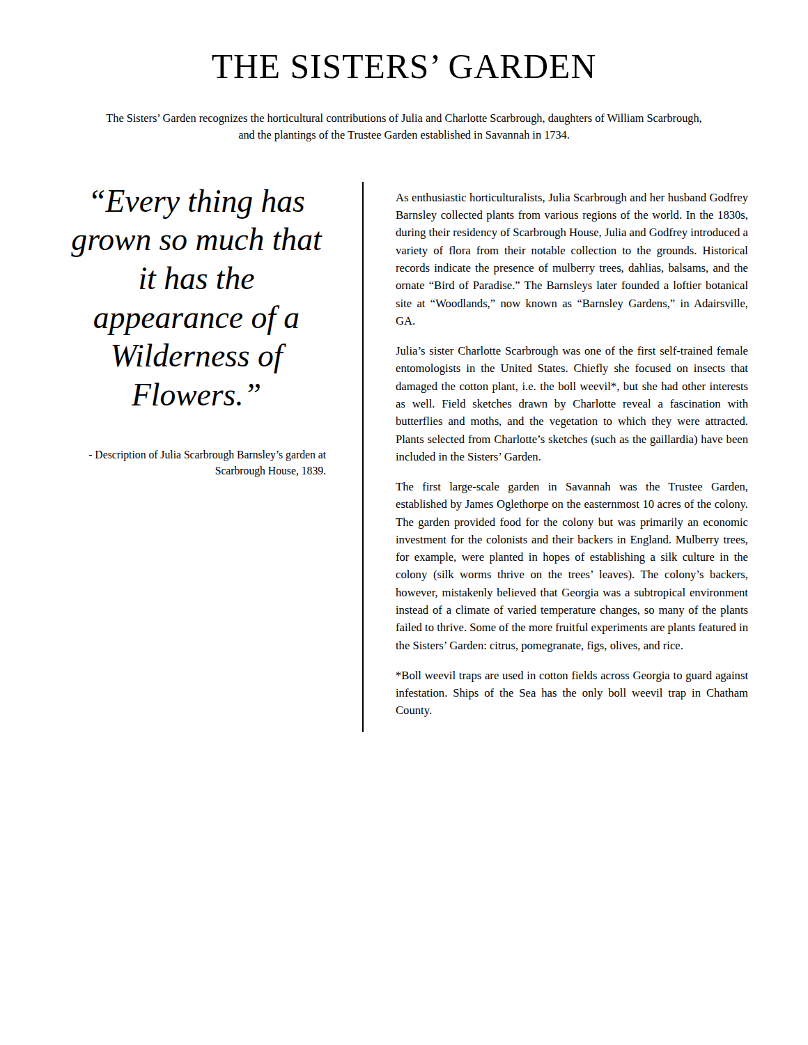THE SISTERS’ GARDEN
The Sisters’ Garden recognizes the horticultural contributions of Julia and Charlotte Scarbrough, daughters of William Scarbrough, and the plantings of the Trustee Garden established in Savannah in 1734.
“Every thing has grown so much that it has the appearance of a Wilderness of Flowers.”
- Description of Julia Scarbrough Barnsley’s garden at Scarbrough House, 1839.
As enthusiastic horticulturalists, Julia Scarbrough and her husband Godfrey Barnsley collected plants from various regions of the world. In the 1830s, during their residency of Scarbrough House, Julia and Godfrey introduced a variety of flora from their notable collection to the grounds. Historical records indicate the presence of mulberry trees, dahlias, balsams, and the ornate “Bird of Paradise.” The Barnsleys later founded a loftier botanical site at “Woodlands,” now known as “Barnsley Gardens,” in Adairsville, GA.
Julia’s sister Charlotte Scarbrough was one of the first self-trained female entomologists in the United States. Chiefly she focused on insects that damaged the cotton plant, i.e. the boll weevil*, but she had other interests as well. Field sketches drawn by Charlotte reveal a fascination with butterflies and moths, and the vegetation to which they were attracted. Plants selected from Charlotte’s sketches (such as the gaillardia) have been included in the Sisters’ Garden.
The first large-scale garden in Savannah was the Trustee Garden, established by James Oglethorpe on the easternmost 10 acres of the colony. The garden provided food for the colony but was primarily an economic investment for the colonists and their backers in England. Mulberry trees, for example, were planted in hopes of establishing a silk culture in the colony (silk worms thrive on the trees’ leaves). The colony’s backers, however, mistakenly believed that Georgia was a subtropical environment instead of a climate of varied temperature changes, so many of the plants failed to thrive. Some of the more fruitful experiments are plants featured in the Sisters’ Garden: citrus, pomegranate, figs, olives, and rice.
*Boll weevil traps are used in cotton fields across Georgia to guard against infestation. Ships of the Sea has the only boll weevil trap in Chatham County.